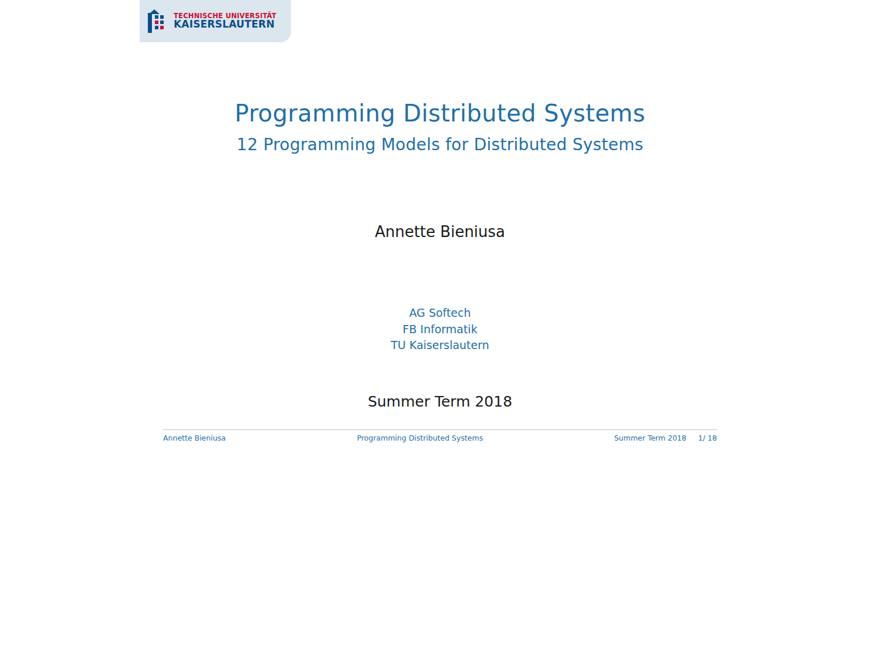TECHNISCHE UNIVERSITÄT
KAISERSLAUTERN
Programming Distributed Systems
12 Programming Models for Distributed Systems
Annette Bieniusa
AG Softech
FB Informatik
TU Kaiserslautern
Summer Term 2018
Annette Bieniusa
Programming Distributed Systems
Summer Term 20181/ 18